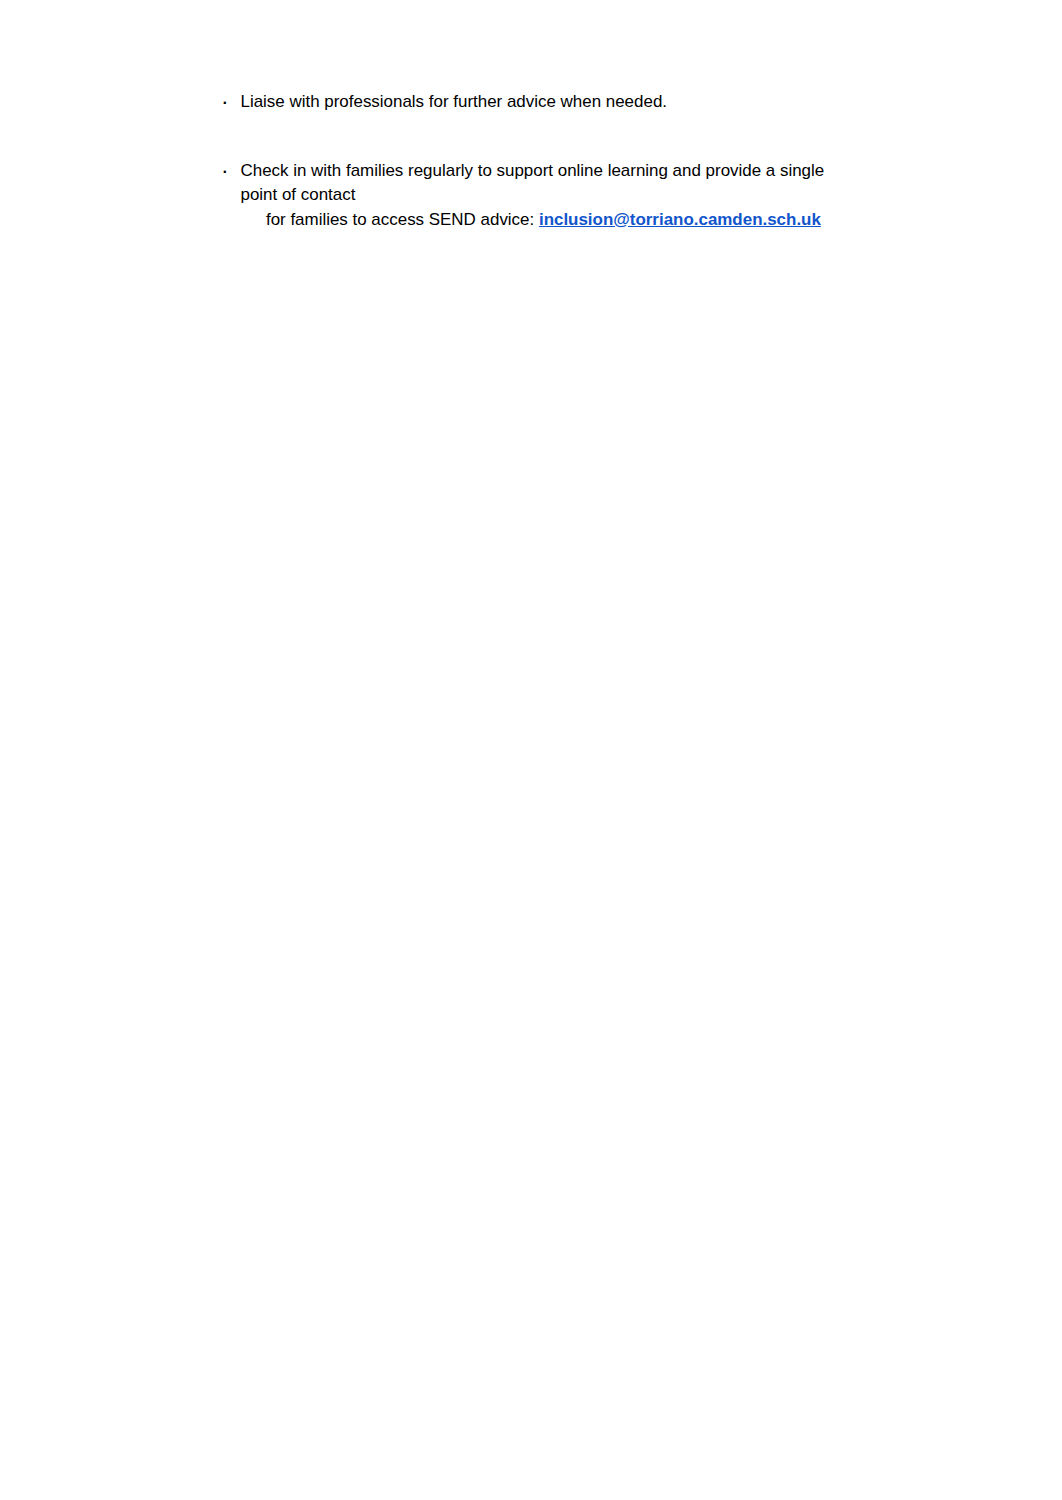Liaise with professionals for further advice when needed.
Check in with families regularly to support online learning and provide a single point of contact for families to access SEND advice: inclusion@torriano.camden.sch.uk